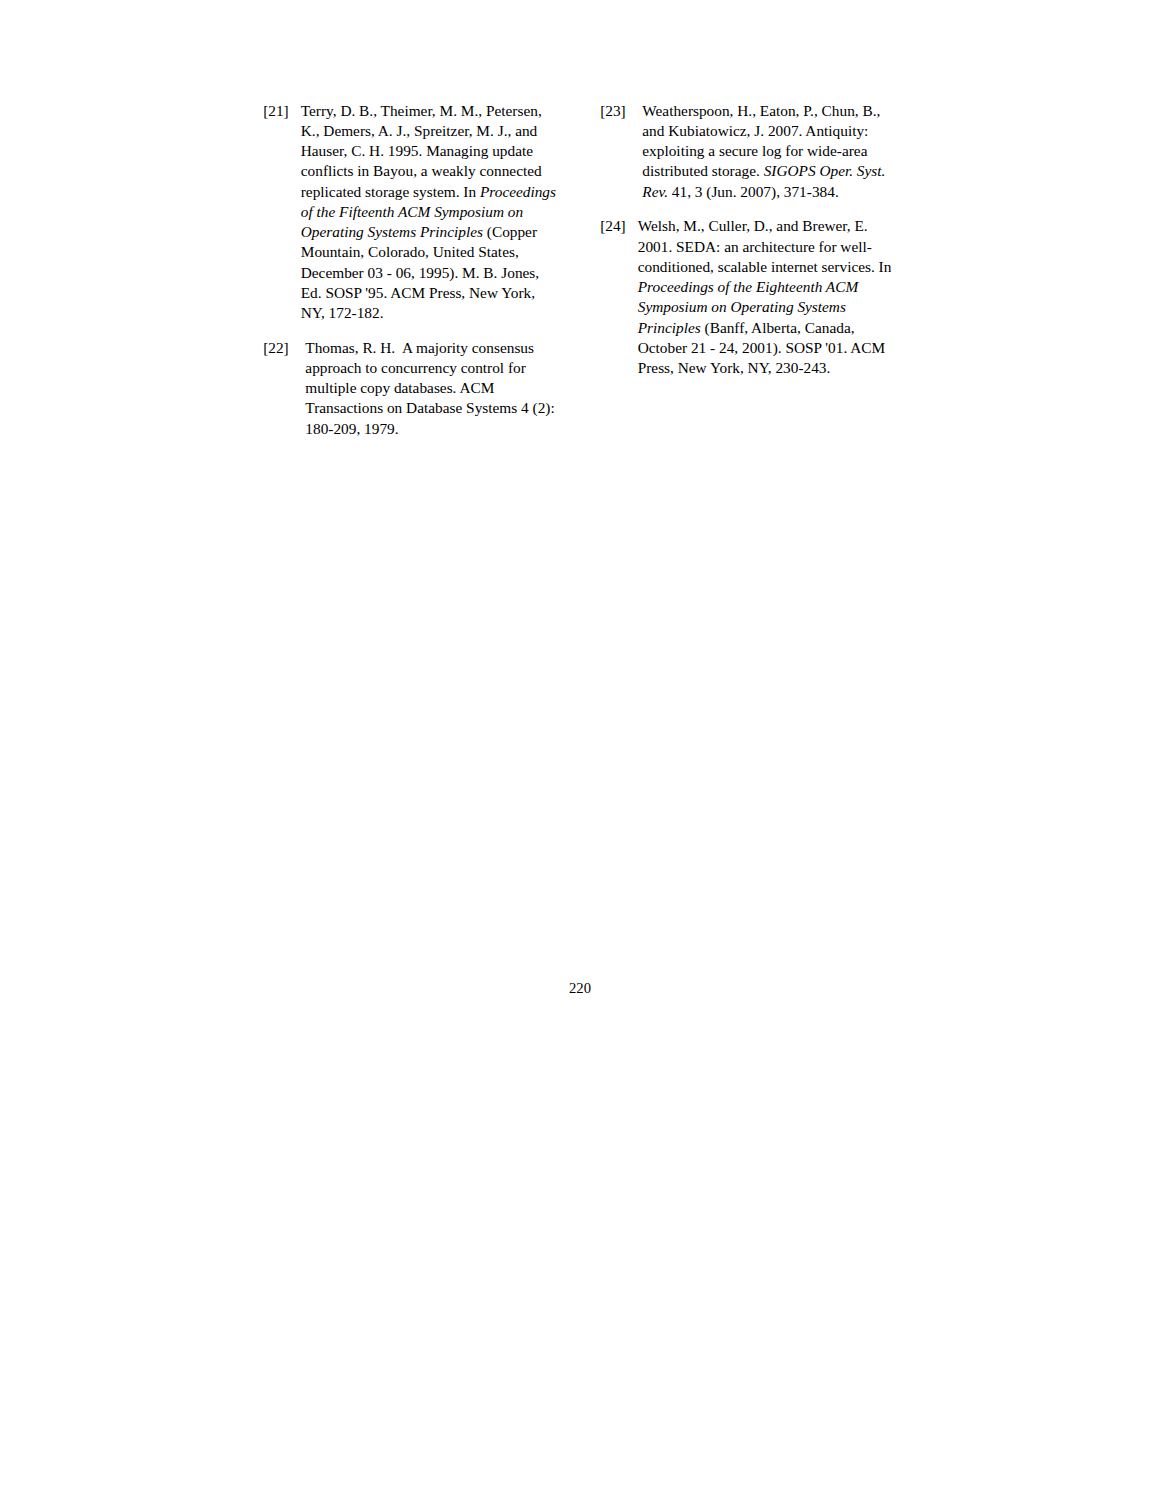[21] Terry, D. B., Theimer, M. M., Petersen, K., Demers, A. J., Spreitzer, M. J., and Hauser, C. H. 1995. Managing update conflicts in Bayou, a weakly connected replicated storage system. In Proceedings of the Fifteenth ACM Symposium on Operating Systems Principles (Copper Mountain, Colorado, United States, December 03 - 06, 1995). M. B. Jones, Ed. SOSP '95. ACM Press, New York, NY, 172-182.
[22] Thomas, R. H. A majority consensus approach to concurrency control for multiple copy databases. ACM Transactions on Database Systems 4 (2): 180-209, 1979.
[23] Weatherspoon, H., Eaton, P., Chun, B., and Kubiatowicz, J. 2007. Antiquity: exploiting a secure log for wide-area distributed storage. SIGOPS Oper. Syst. Rev. 41, 3 (Jun. 2007), 371-384.
[24] Welsh, M., Culler, D., and Brewer, E. 2001. SEDA: an architecture for well-conditioned, scalable internet services. In Proceedings of the Eighteenth ACM Symposium on Operating Systems Principles (Banff, Alberta, Canada, October 21 - 24, 2001). SOSP '01. ACM Press, New York, NY, 230-243.
220